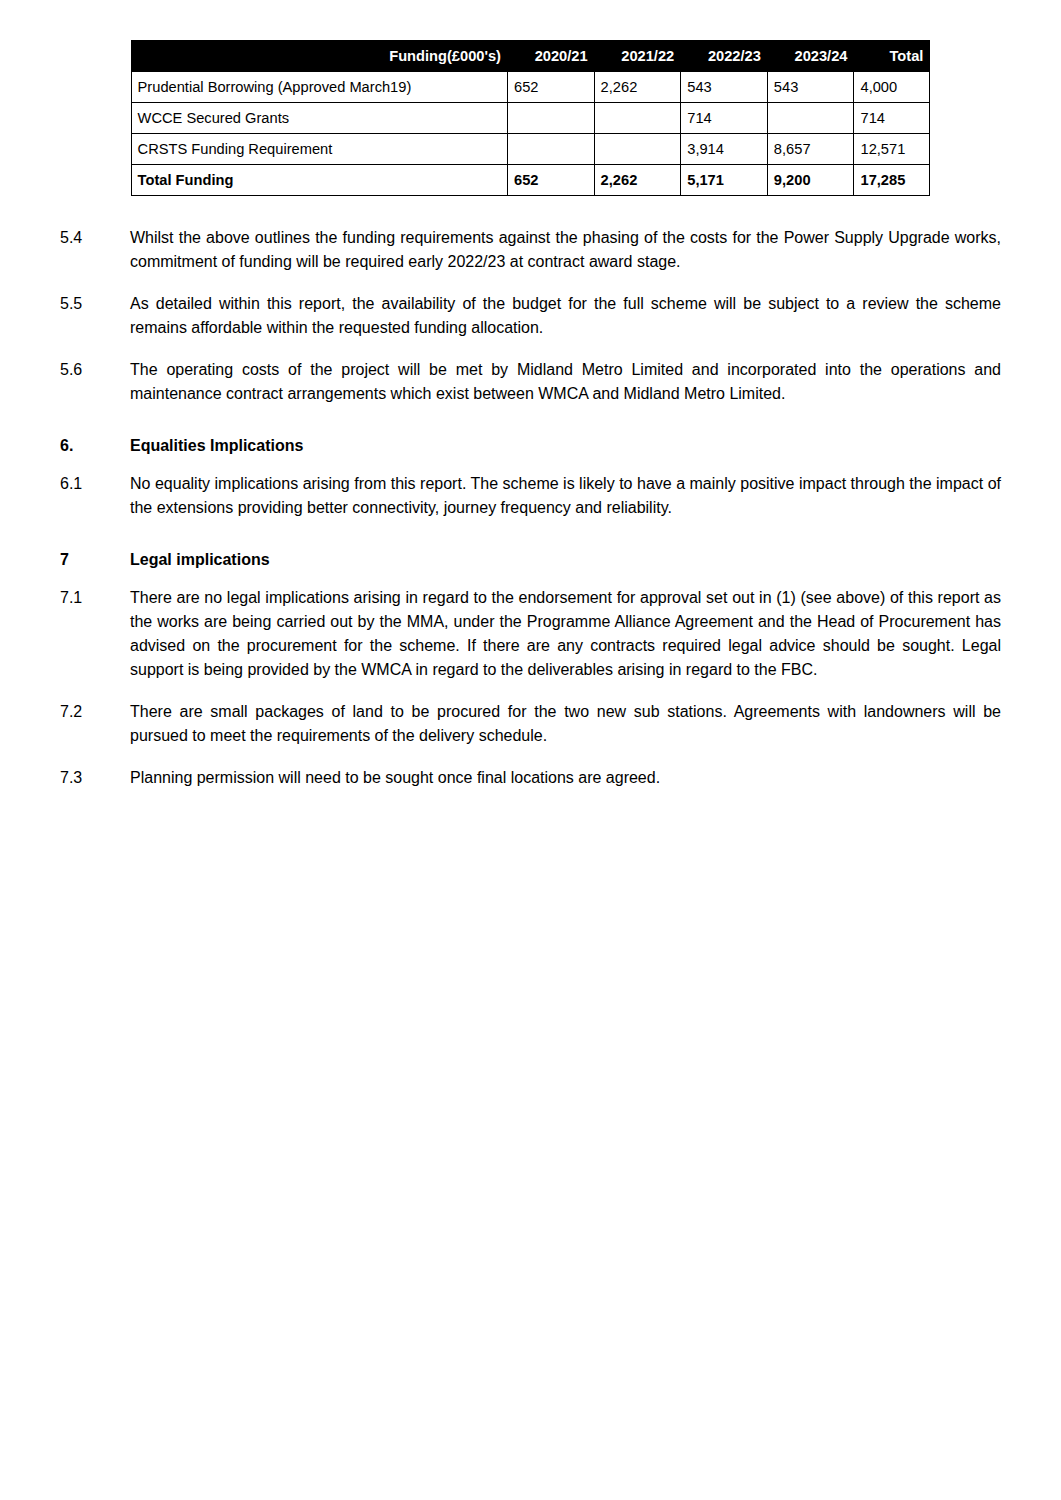| Funding(£000's) | 2020/21 | 2021/22 | 2022/23 | 2023/24 | Total |
| --- | --- | --- | --- | --- | --- |
| Prudential Borrowing (Approved March19) | 652 | 2,262 | 543 | 543 | 4,000 |
| WCCE Secured Grants | | | 714 | | 714 |
| CRSTS Funding Requirement | | | 3,914 | 8,657 | 12,571 |
| Total Funding | 652 | 2,262 | 5,171 | 9,200 | 17,285 |
5.4
Whilst the above outlines the funding requirements against the phasing of the costs for the Power Supply Upgrade works, commitment of funding will be required early 2022/23 at contract award stage.
5.5
As detailed within this report, the availability of the budget for the full scheme will be subject to a review the scheme remains affordable within the requested funding allocation.
5.6
The operating costs of the project will be met by Midland Metro Limited and incorporated into the operations and maintenance contract arrangements which exist between WMCA and Midland Metro Limited.
6. Equalities Implications
6.1
No equality implications arising from this report. The scheme is likely to have a mainly positive impact through the impact of the extensions providing better connectivity, journey frequency and reliability.
7 Legal implications
7.1
There are no legal implications arising in regard to the endorsement for approval set out in (1) (see above) of this report as the works are being carried out by the MMA, under the Programme Alliance Agreement and the Head of Procurement has advised on the procurement for the scheme. If there are any contracts required legal advice should be sought. Legal support is being provided by the WMCA in regard to the deliverables arising in regard to the FBC.
7.2
There are small packages of land to be procured for the two new sub stations. Agreements with landowners will be pursued to meet the requirements of the delivery schedule.
7.3
Planning permission will need to be sought once final locations are agreed.